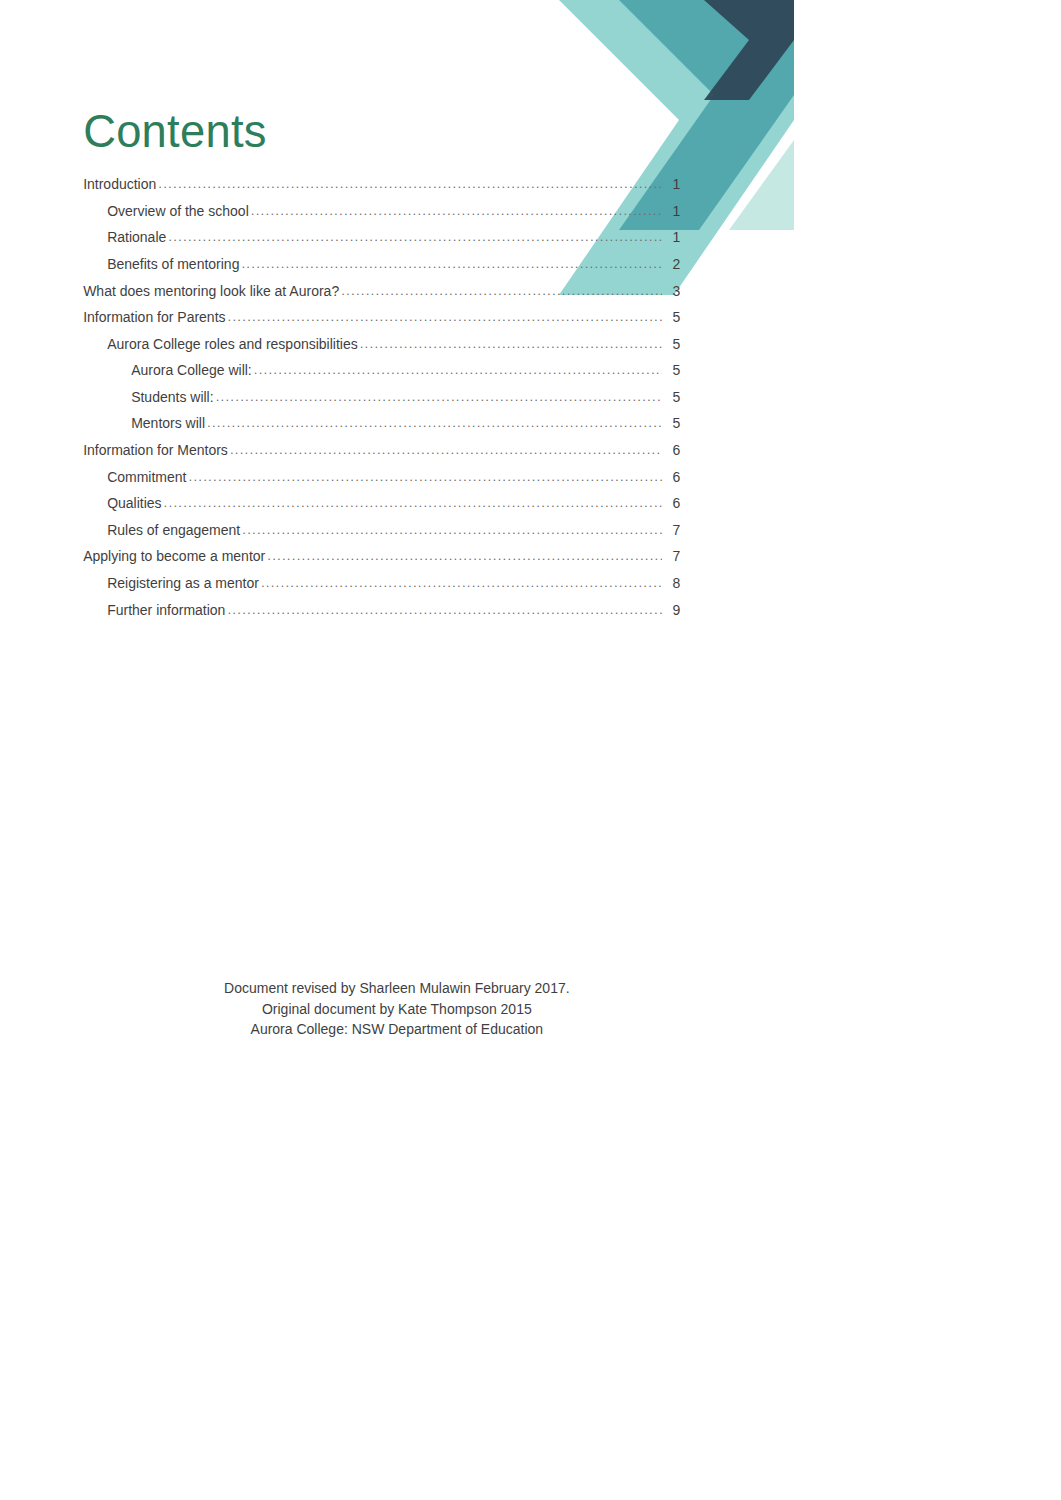Contents
Introduction........................................................................................................................... 1
Overview of the school............................................................................................. 1
Rationale............................................................................................................. 1
Benefits of mentoring.............................................................................................. 2
What does mentoring look like at Aurora?......................................................................... 3
Information for Parents............................................................................................. 5
Aurora College roles and responsibilities......................................................................... 5
Aurora College will:......................................................................................... 5
Students will:............................................................................................. 5
Mentors will............................................................................................. 5
Information for Mentors............................................................................................. 6
Commitment............................................................................................................. 6
Qualities............................................................................................................. 6
Rules of engagement............................................................................................. 7
Applying to become a mentor............................................................................................. 7
Reigistering as a mentor............................................................................................. 8
Further information............................................................................................. 9
Document revised by Sharleen Mulawin February 2017.
Original document by Kate Thompson 2015
Aurora College: NSW Department of Education